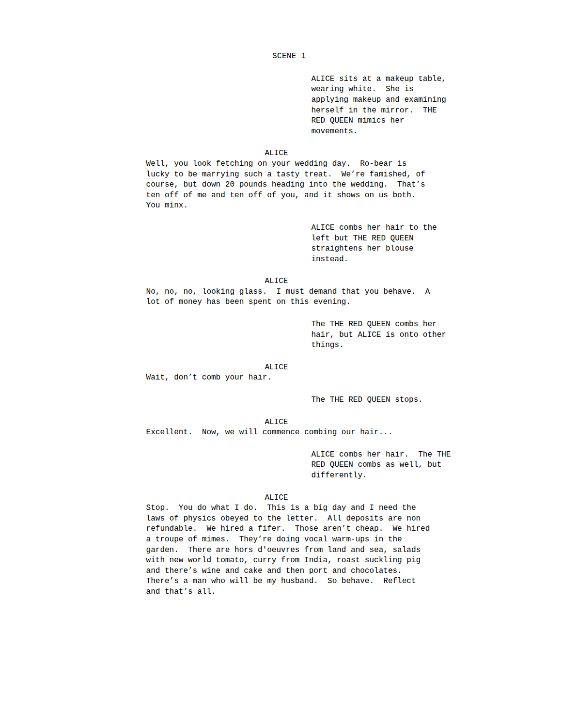SCENE 1
ALICE sits at a makeup table, wearing white. She is applying makeup and examining herself in the mirror. THE RED QUEEN mimics her movements.
ALICE
Well, you look fetching on your wedding day. Ro-bear is lucky to be marrying such a tasty treat. We’re famished, of course, but down 20 pounds heading into the wedding. That’s ten off of me and ten off of you, and it shows on us both. You minx.
ALICE combs her hair to the left but THE RED QUEEN straightens her blouse instead.
ALICE
No, no, no, looking glass. I must demand that you behave. A lot of money has been spent on this evening.
The THE RED QUEEN combs her hair, but ALICE is onto other things.
ALICE
Wait, don’t comb your hair.
The THE RED QUEEN stops.
ALICE
Excellent. Now, we will commence combing our hair...
ALICE combs her hair. The THE RED QUEEN combs as well, but differently.
ALICE
Stop. You do what I do. This is a big day and I need the laws of physics obeyed to the letter. All deposits are non refundable. We hired a fifer. Those aren’t cheap. We hired a troupe of mimes. They’re doing vocal warm-ups in the garden. There are hors d'oeuvres from land and sea, salads with new world tomato, curry from India, roast suckling pig and there’s wine and cake and then port and chocolates. There’s a man who will be my husband. So behave. Reflect and that’s all.